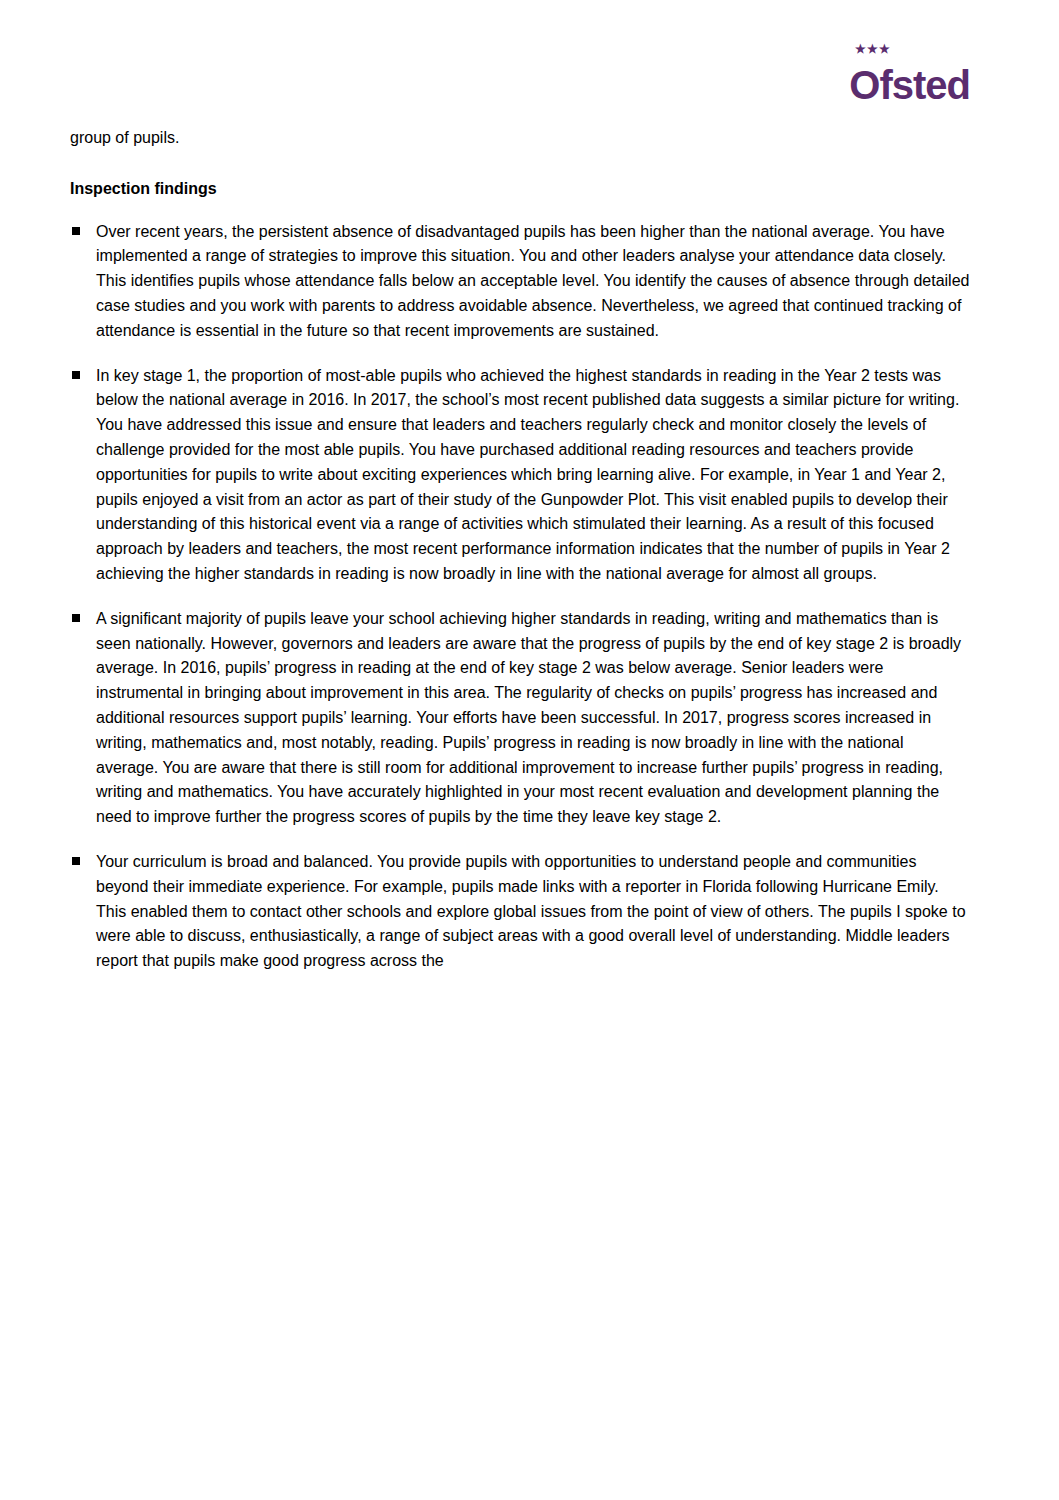★★★Ofsted
group of pupils.
Inspection findings
Over recent years, the persistent absence of disadvantaged pupils has been higher than the national average. You have implemented a range of strategies to improve this situation. You and other leaders analyse your attendance data closely. This identifies pupils whose attendance falls below an acceptable level. You identify the causes of absence through detailed case studies and you work with parents to address avoidable absence. Nevertheless, we agreed that continued tracking of attendance is essential in the future so that recent improvements are sustained.
In key stage 1, the proportion of most-able pupils who achieved the highest standards in reading in the Year 2 tests was below the national average in 2016. In 2017, the school’s most recent published data suggests a similar picture for writing. You have addressed this issue and ensure that leaders and teachers regularly check and monitor closely the levels of challenge provided for the most able pupils. You have purchased additional reading resources and teachers provide opportunities for pupils to write about exciting experiences which bring learning alive. For example, in Year 1 and Year 2, pupils enjoyed a visit from an actor as part of their study of the Gunpowder Plot. This visit enabled pupils to develop their understanding of this historical event via a range of activities which stimulated their learning. As a result of this focused approach by leaders and teachers, the most recent performance information indicates that the number of pupils in Year 2 achieving the higher standards in reading is now broadly in line with the national average for almost all groups.
A significant majority of pupils leave your school achieving higher standards in reading, writing and mathematics than is seen nationally. However, governors and leaders are aware that the progress of pupils by the end of key stage 2 is broadly average. In 2016, pupils’ progress in reading at the end of key stage 2 was below average. Senior leaders were instrumental in bringing about improvement in this area. The regularity of checks on pupils’ progress has increased and additional resources support pupils’ learning. Your efforts have been successful. In 2017, progress scores increased in writing, mathematics and, most notably, reading. Pupils’ progress in reading is now broadly in line with the national average. You are aware that there is still room for additional improvement to increase further pupils’ progress in reading, writing and mathematics. You have accurately highlighted in your most recent evaluation and development planning the need to improve further the progress scores of pupils by the time they leave key stage 2.
Your curriculum is broad and balanced. You provide pupils with opportunities to understand people and communities beyond their immediate experience. For example, pupils made links with a reporter in Florida following Hurricane Emily. This enabled them to contact other schools and explore global issues from the point of view of others. The pupils I spoke to were able to discuss, enthusiastically, a range of subject areas with a good overall level of understanding. Middle leaders report that pupils make good progress across the